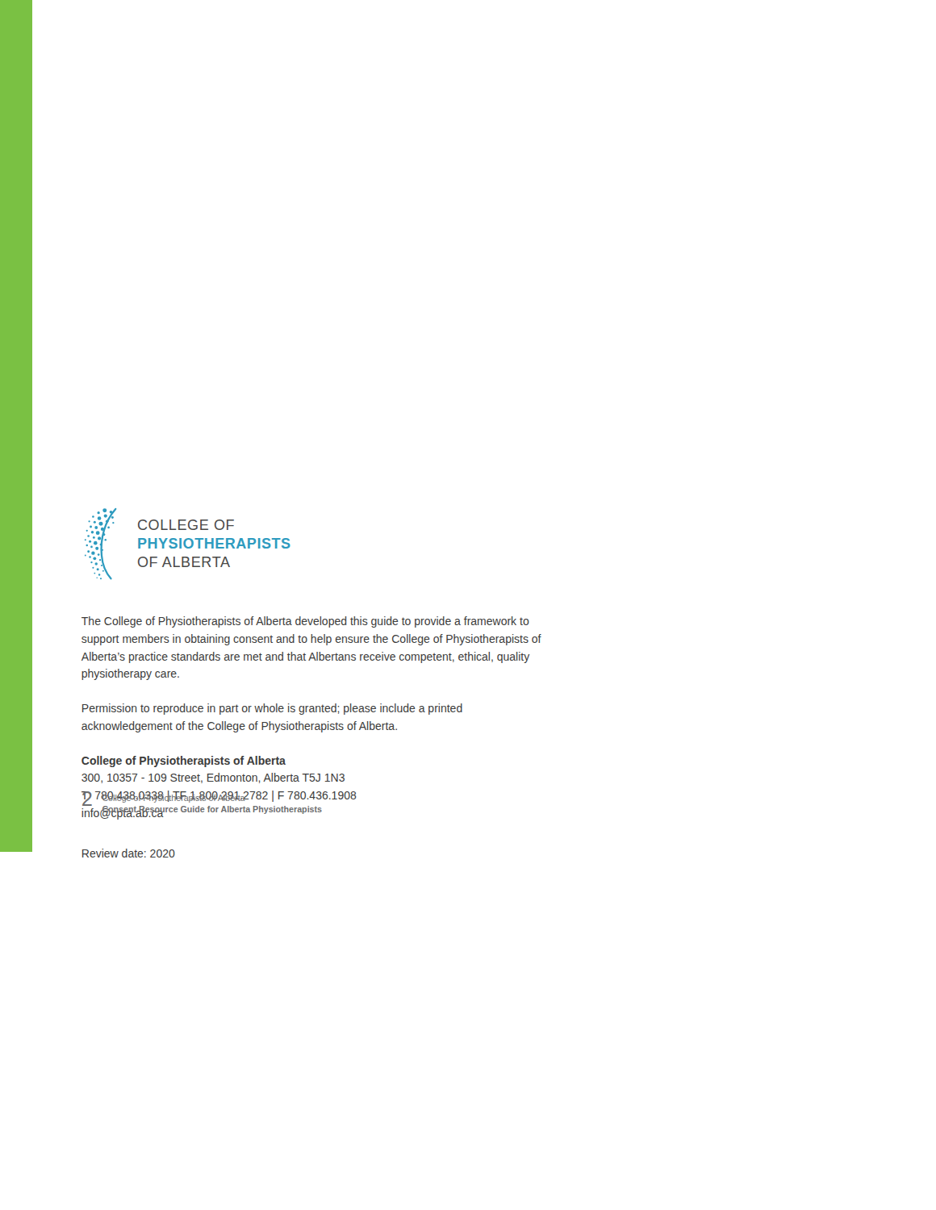COLLEGE OF
PHYSIOTHERAPISTS
OF ALBERTA
The College of Physiotherapists of Alberta developed this guide to provide a framework to support members in obtaining consent and to help ensure the College of Physiotherapists of Alberta’s practice standards are met and that Albertans receive competent, ethical, quality physiotherapy care.
Permission to reproduce in part or whole is granted; please include a printed acknowledgement of the College of Physiotherapists of Alberta.
College of Physiotherapists of Alberta
300, 10357 - 109 Street, Edmonton, Alberta T5J 1N3
T 780.438.0338 | TF 1.800.291.2782 | F 780.436.1908
info@cpta.ab.ca
Review date: 2020
2
College of Physiotherapists of Alberta
Consent Resource Guide for Alberta Physiotherapists